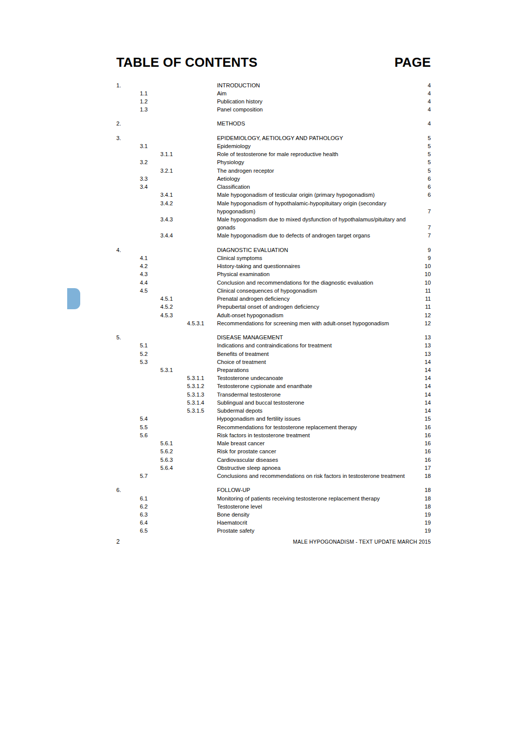TABLE OF CONTENTS PAGE
| 1. | | INTRODUCTION | 4 |
| | 1.1 | | Aim | 4 |
| | 1.2 | | Publication history | 4 |
| | 1.3 | | Panel composition | 4 |
| 2. | | METHODS | 4 |
| 3. | | EPIDEMIOLOGY, AETIOLOGY AND PATHOLOGY | 5 |
| | 3.1 | | Epidemiology | 5 |
| | | 3.1.1 | | Role of testosterone for male reproductive health | 5 |
| | 3.2 | | Physiology | 5 |
| | | 3.2.1 | | The androgen receptor | 5 |
| | 3.3 | | Aetiology | 6 |
| | 3.4 | | Classification | 6 |
| | | 3.4.1 | | Male hypogonadism of testicular origin (primary hypogonadism) | 6 |
| | | 3.4.2 | | Male hypogonadism of hypothalamic-hypopituitary origin (secondary hypogonadism) | 7 |
| | | 3.4.3 | | Male hypogonadism due to mixed dysfunction of hypothalamus/pituitary and gonads | 7 |
| | | 3.4.4 | | Male hypogonadism due to defects of androgen target organs | 7 |
| 4. | | DIAGNOSTIC EVALUATION | 9 |
| | 4.1 | | Clinical symptoms | 9 |
| | 4.2 | | History-taking and questionnaires | 10 |
| | 4.3 | | Physical examination | 10 |
| | 4.4 | | Conclusion and recommendations for the diagnostic evaluation | 10 |
| | 4.5 | | Clinical consequences of hypogonadism | 11 |
| | | 4.5.1 | | Prenatal androgen deficiency | 11 |
| | | 4.5.2 | | Prepubertal onset of androgen deficiency | 11 |
| | | 4.5.3 | | Adult-onset hypogonadism | 12 |
| | | | 4.5.3.1 | Recommendations for screening men with adult-onset hypogonadism | 12 |
| 5. | | DISEASE MANAGEMENT | 13 |
| | 5.1 | | Indications and contraindications for treatment | 13 |
| | 5.2 | | Benefits of treatment | 13 |
| | 5.3 | | Choice of treatment | 14 |
| | | 5.3.1 | | Preparations | 14 |
| | | | 5.3.1.1 | Testosterone undecanoate | 14 |
| | | | 5.3.1.2 | Testosterone cypionate and enanthate | 14 |
| | | | 5.3.1.3 | Transdermal testosterone | 14 |
| | | | 5.3.1.4 | Sublingual and buccal testosterone | 14 |
| | | | 5.3.1.5 | Subdermal depots | 14 |
| | 5.4 | | Hypogonadism and fertility issues | 15 |
| | 5.5 | | Recommendations for testosterone replacement therapy | 16 |
| | 5.6 | | Risk factors in testosterone treatment | 16 |
| | | 5.6.1 | | Male breast cancer | 16 |
| | | 5.6.2 | | Risk for prostate cancer | 16 |
| | | 5.6.3 | | Cardiovascular diseases | 16 |
| | | 5.6.4 | | Obstructive sleep apnoea | 17 |
| | 5.7 | | Conclusions and recommendations on risk factors in testosterone treatment | 18 |
| 6. | | FOLLOW-UP | 18 |
| | 6.1 | | Monitoring of patients receiving testosterone replacement therapy | 18 |
| | 6.2 | | Testosterone level | 18 |
| | 6.3 | | Bone density | 19 |
| | 6.4 | | Haematocrit | 19 |
| | 6.5 | | Prostate safety | 19 |
2 MALE HYPOGONADISM - TEXT UPDATE MARCH 2015